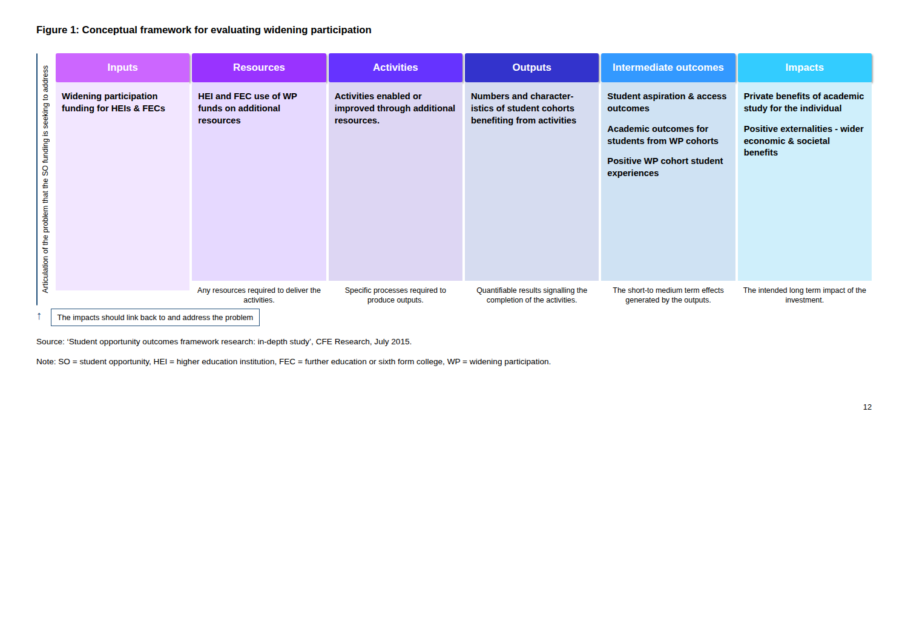Figure 1: Conceptual framework for evaluating widening participation
Articulation of the problem that the SO funding is seeking to address
Inputs
Widening participation funding for HEIs & FECs
Resources
HEI and FEC use of WP funds on additional resources
Any resources required to deliver the activities.
Activities
Activities enabled or improved through additional resources.
Specific processes required to produce outputs.
Outputs
Numbers and character-istics of student cohorts benefiting from activities
Quantifiable results signalling the completion of the activities.
Intermediate outcomes
Student aspiration & access outcomes
Academic outcomes for students from WP cohorts
Positive WP cohort student experiences
The short-to medium term effects generated by the outputs.
Impacts
Private benefits of academic study for the individual
Positive externalities - wider economic & societal benefits
The intended long term impact of the investment.
↑
The impacts should link back to and address the problem
Source: ‘Student opportunity outcomes framework research: in-depth study’, CFE Research, July 2015.
Note: SO = student opportunity, HEI = higher education institution, FEC = further education or sixth form college, WP = widening participation.
12